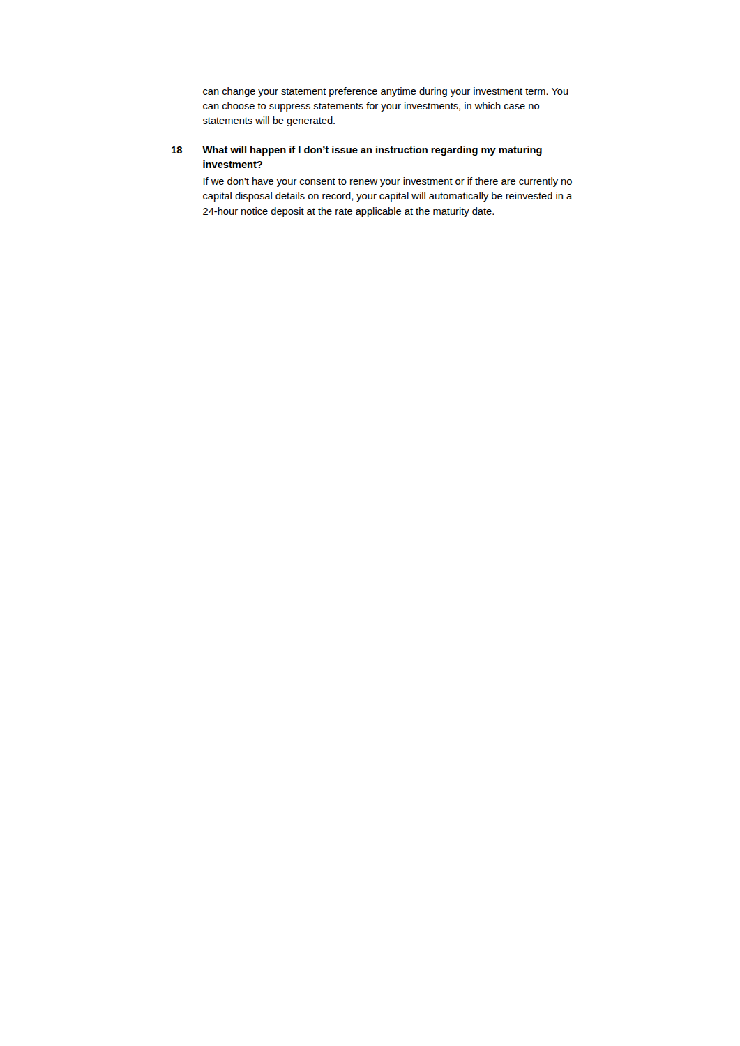can change your statement preference anytime during your investment term. You can choose to suppress statements for your investments, in which case no statements will be generated.
18
What will happen if I don’t issue an instruction regarding my maturing investment?
If we don't have your consent to renew your investment or if there are currently no capital disposal details on record, your capital will automatically be reinvested in a 24-hour notice deposit at the rate applicable at the maturity date.